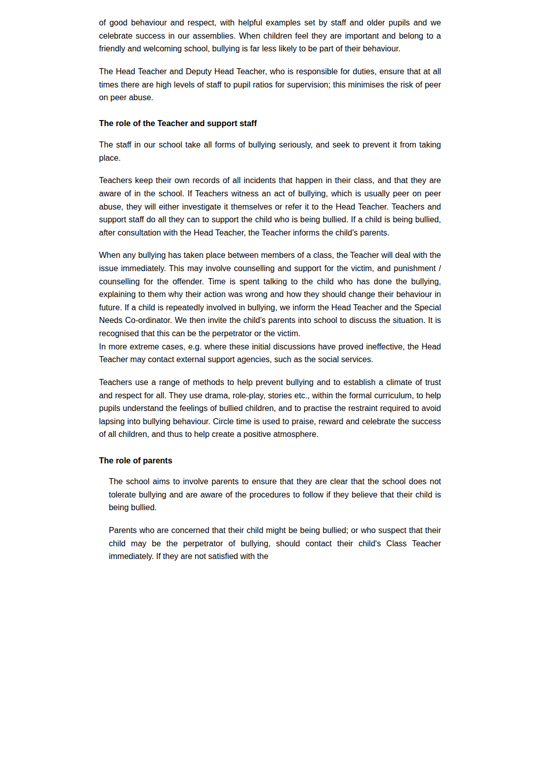of good behaviour and respect, with helpful examples set by staff and older pupils and we celebrate success in our assemblies. When children feel they are important and belong to a friendly and welcoming school, bullying is far less likely to be part of their behaviour.
The Head Teacher and Deputy Head Teacher, who is responsible for duties, ensure that at all times there are high levels of staff to pupil ratios for supervision; this minimises the risk of peer on peer abuse.
The role of the Teacher and support staff
The staff in our school take all forms of bullying seriously, and seek to prevent it from taking place.
Teachers keep their own records of all incidents that happen in their class, and that they are aware of in the school. If Teachers witness an act of bullying, which is usually peer on peer abuse, they will either investigate it themselves or refer it to the Head Teacher. Teachers and support staff do all they can to support the child who is being bullied. If a child is being bullied, after consultation with the Head Teacher, the Teacher informs the child's parents.
When any bullying has taken place between members of a class, the Teacher will deal with the issue immediately. This may involve counselling and support for the victim, and punishment / counselling for the offender. Time is spent talking to the child who has done the bullying, explaining to them why their action was wrong and how they should change their behaviour in future. If a child is repeatedly involved in bullying, we inform the Head Teacher and the Special Needs Co-ordinator. We then invite the child's parents into school to discuss the situation. It is recognised that this can be the perpetrator or the victim.
In more extreme cases, e.g. where these initial discussions have proved ineffective, the Head Teacher may contact external support agencies, such as the social services.
Teachers use a range of methods to help prevent bullying and to establish a climate of trust and respect for all. They use drama, role-play, stories etc., within the formal curriculum, to help pupils understand the feelings of bullied children, and to practise the restraint required to avoid lapsing into bullying behaviour. Circle time is used to praise, reward and celebrate the success of all children, and thus to help create a positive atmosphere.
The role of parents
The school aims to involve parents to ensure that they are clear that the school does not tolerate bullying and are aware of the procedures to follow if they believe that their child is being bullied.
Parents who are concerned that their child might be being bullied; or who suspect that their child may be the perpetrator of bullying, should contact their child's Class Teacher immediately. If they are not satisfied with the